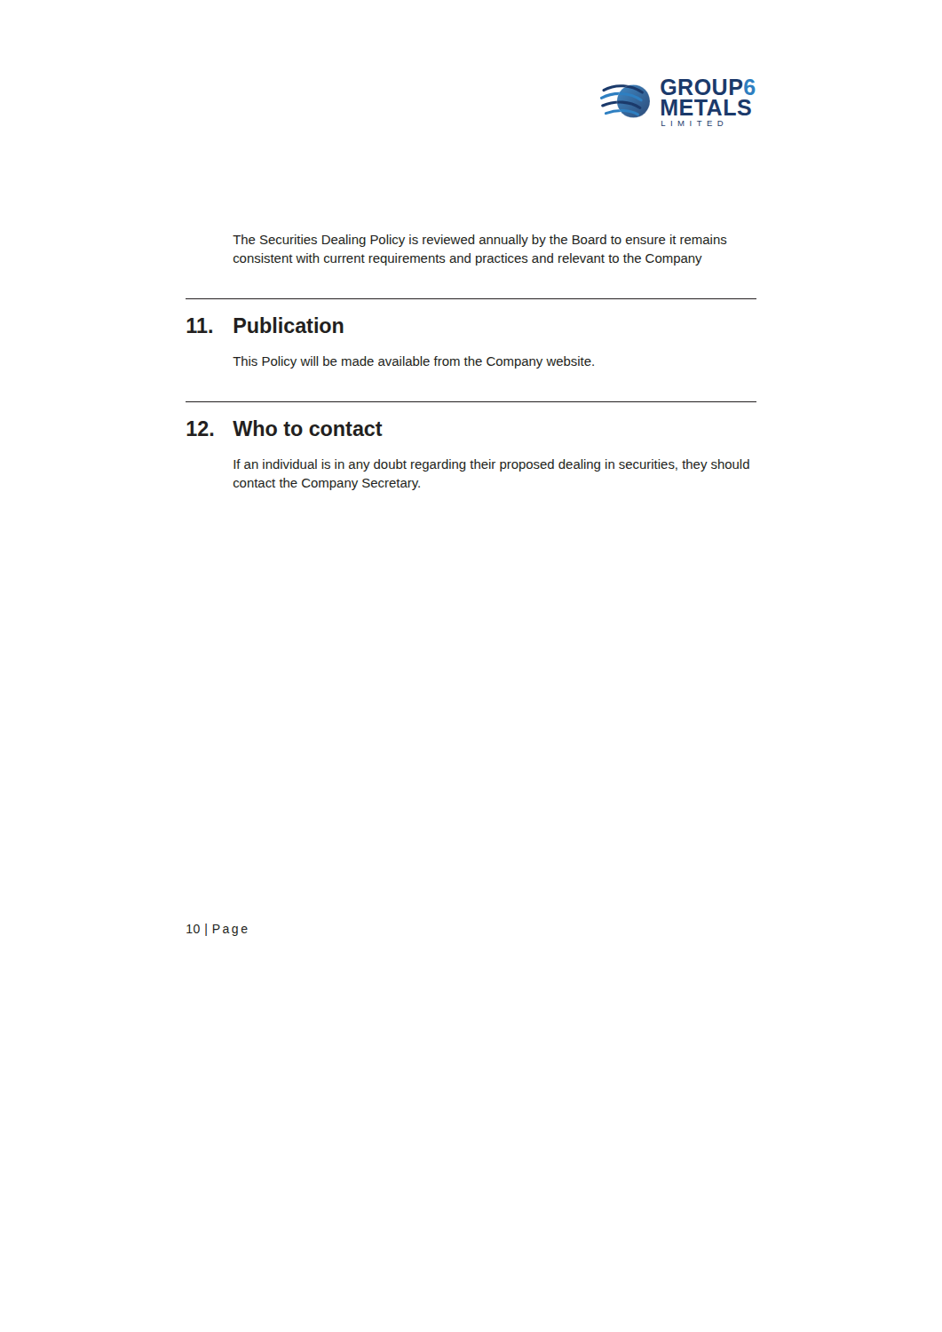GROUP6 METALS LIMITED
The Securities Dealing Policy is reviewed annually by the Board to ensure it remains consistent with current requirements and practices and relevant to the Company
11. Publication
This Policy will be made available from the Company website.
12. Who to contact
If an individual is in any doubt regarding their proposed dealing in securities, they should contact the Company Secretary.
10 | Page